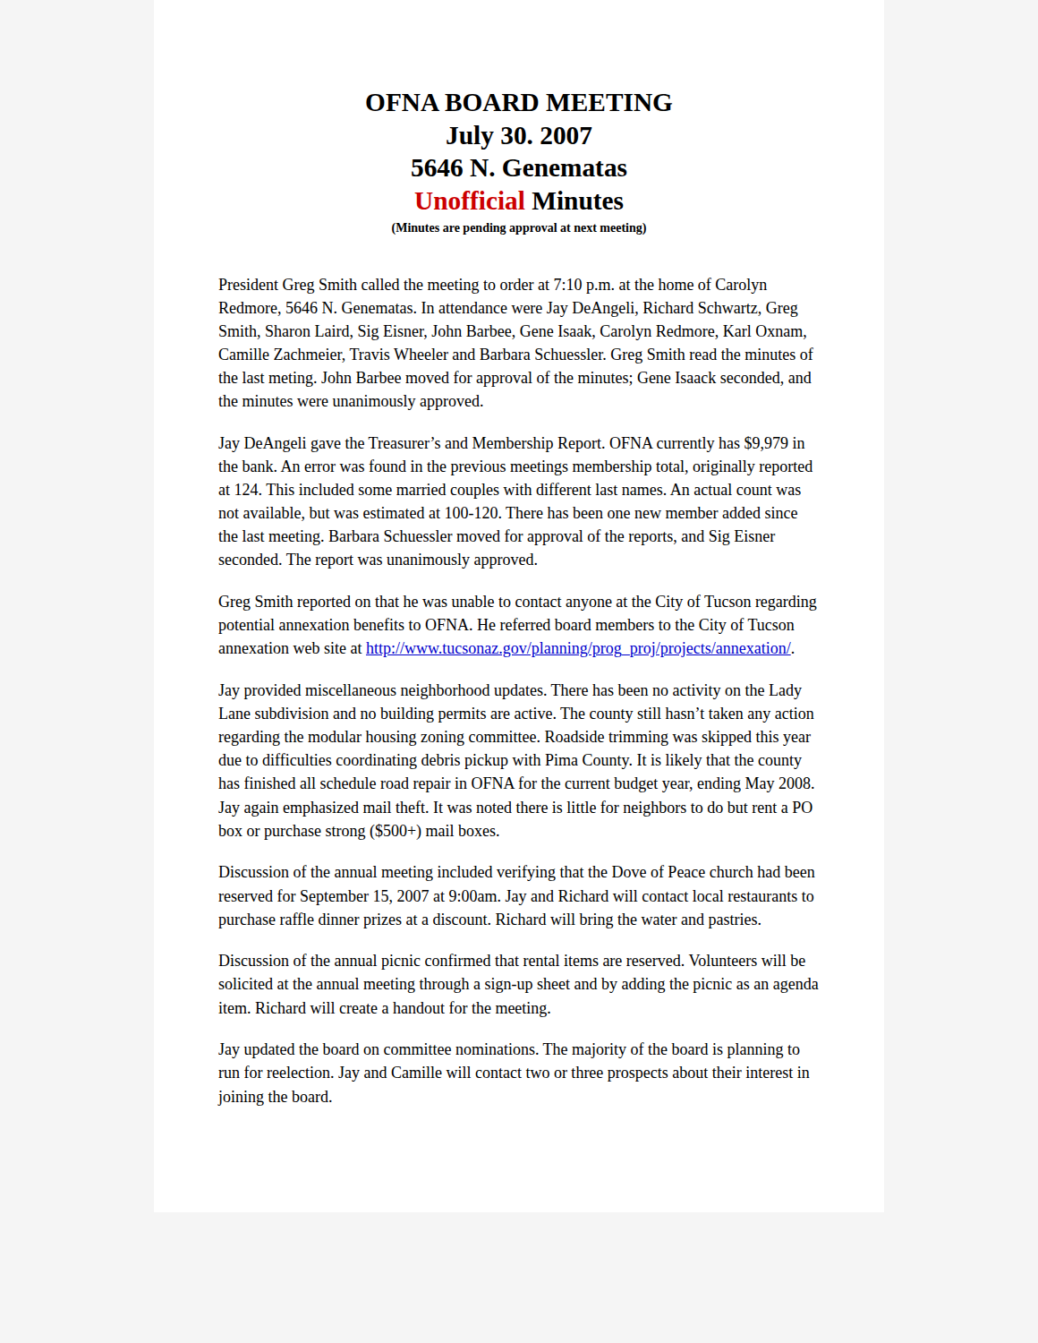OFNA BOARD MEETING
July 30. 2007
5646 N. Genematas
Unofficial Minutes
(Minutes are pending approval at next meeting)
President Greg Smith called the meeting to order at 7:10 p.m. at the home of Carolyn Redmore, 5646 N. Genematas. In attendance were Jay DeAngeli, Richard Schwartz, Greg Smith, Sharon Laird, Sig Eisner, John Barbee, Gene Isaak, Carolyn Redmore, Karl Oxnam, Camille Zachmeier, Travis Wheeler and Barbara Schuessler. Greg Smith read the minutes of the last meting. John Barbee moved for approval of the minutes; Gene Isaack seconded, and the minutes were unanimously approved.
Jay DeAngeli gave the Treasurer’s and Membership Report. OFNA currently has $9,979 in the bank. An error was found in the previous meetings membership total, originally reported at 124. This included some married couples with different last names. An actual count was not available, but was estimated at 100-120. There has been one new member added since the last meeting. Barbara Schuessler moved for approval of the reports, and Sig Eisner seconded. The report was unanimously approved.
Greg Smith reported on that he was unable to contact anyone at the City of Tucson regarding potential annexation benefits to OFNA. He referred board members to the City of Tucson annexation web site at http://www.tucsonaz.gov/planning/prog_proj/projects/annexation/.
Jay provided miscellaneous neighborhood updates. There has been no activity on the Lady Lane subdivision and no building permits are active. The county still hasn’t taken any action regarding the modular housing zoning committee. Roadside trimming was skipped this year due to difficulties coordinating debris pickup with Pima County. It is likely that the county has finished all schedule road repair in OFNA for the current budget year, ending May 2008. Jay again emphasized mail theft. It was noted there is little for neighbors to do but rent a PO box or purchase strong ($500+) mail boxes.
Discussion of the annual meeting included verifying that the Dove of Peace church had been reserved for September 15, 2007 at 9:00am. Jay and Richard will contact local restaurants to purchase raffle dinner prizes at a discount. Richard will bring the water and pastries.
Discussion of the annual picnic confirmed that rental items are reserved. Volunteers will be solicited at the annual meeting through a sign-up sheet and by adding the picnic as an agenda item. Richard will create a handout for the meeting.
Jay updated the board on committee nominations. The majority of the board is planning to run for reelection. Jay and Camille will contact two or three prospects about their interest in joining the board.